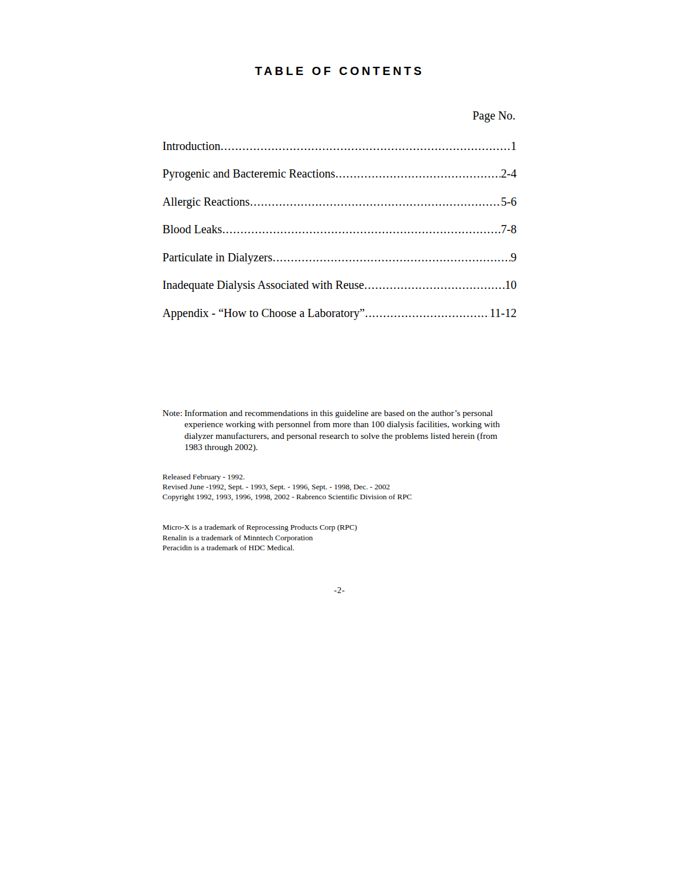TABLE OF CONTENTS
Page No.
Introduction .................................................................................................................. 1
Pyrogenic and Bacteremic Reactions ..................................................................... 2-4
Allergic Reactions .............................................................................................. 5-6
Blood Leaks ....................................................................................................... 7-8
Particulate in Dialyzers ........................................................................................... 9
Inadequate Dialysis Associated with Reuse ........................................................... 10
Appendix - “How to Choose a Laboratory” ..................................................... 11-12
Note:
Information and recommendations in this guideline are based on the author’s personal experience working with personnel from more than 100 dialysis facilities, working with dialyzer manufacturers, and personal research to solve the problems listed herein (from 1983 through 2002).
Released February - 1992.
Revised June -1992, Sept. - 1993, Sept. - 1996, Sept. - 1998, Dec. - 2002
Copyright 1992, 1993, 1996, 1998, 2002 - Rabrenco Scientific Division of RPC
Micro-X is a trademark of Reprocessing Products Corp (RPC)
Renalin is a trademark of Minntech Corporation
Peracidin is a trademark of HDC Medical.
-2-